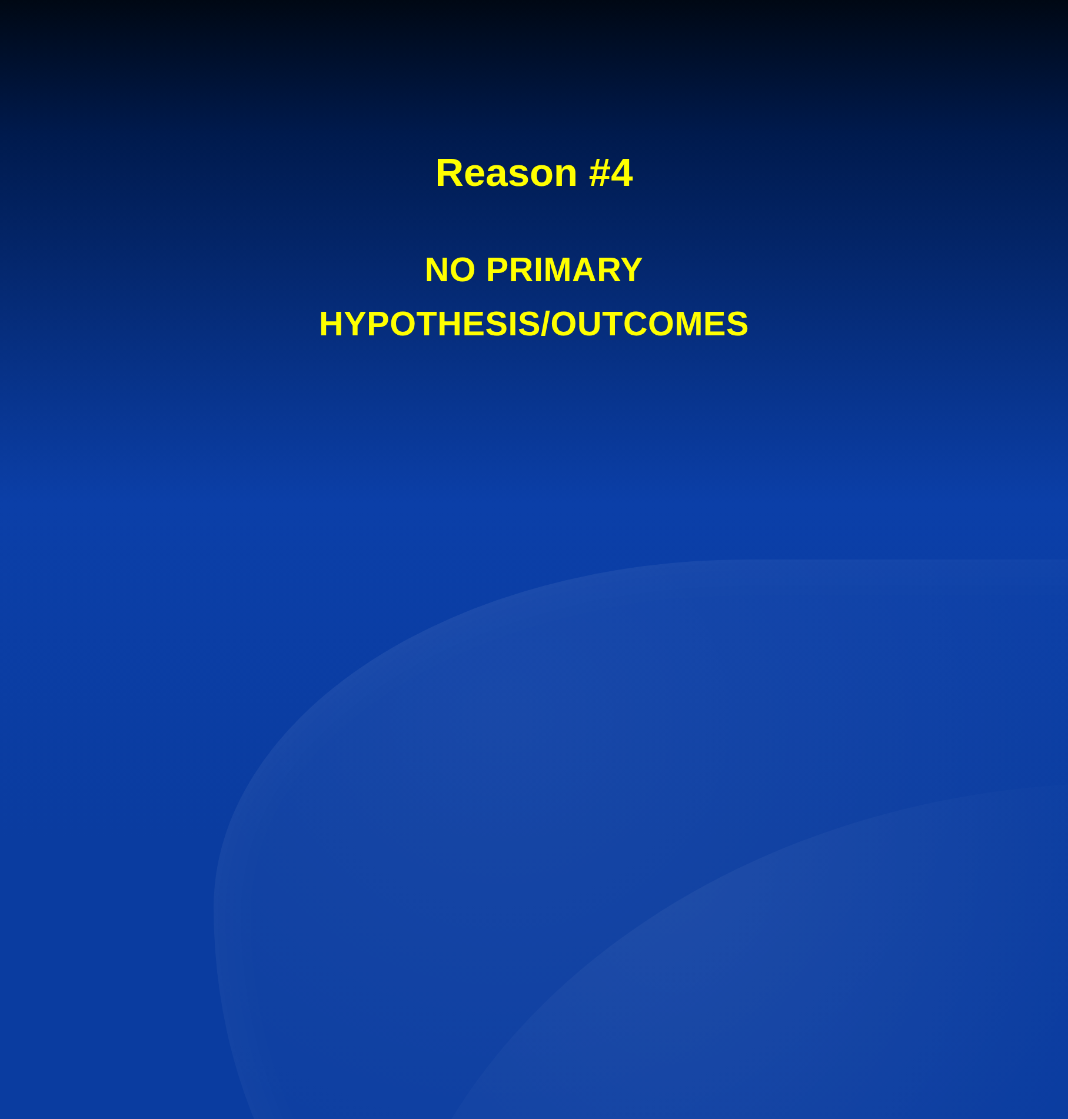Reason #4
NO PRIMARY
HYPOTHESIS/OUTCOMES